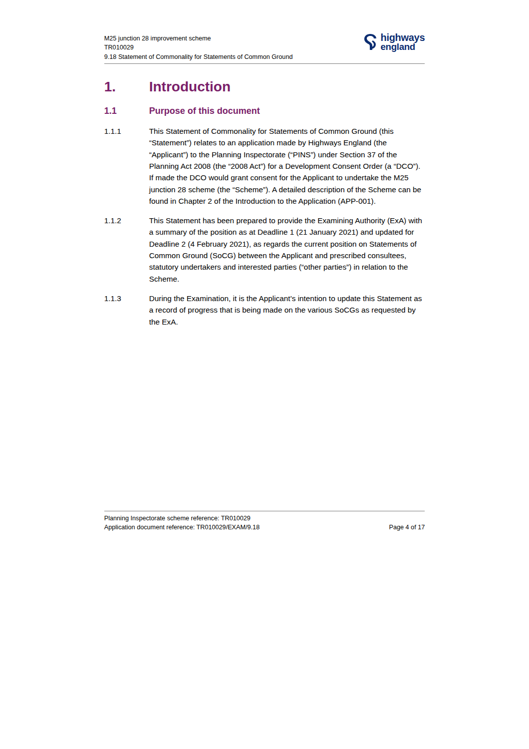M25 junction 28 improvement scheme
TR010029
9.18 Statement of Commonality for Statements of Common Ground
highwaysengland
1. Introduction
1.1 Purpose of this document
1.1.1 This Statement of Commonality for Statements of Common Ground (this “Statement”) relates to an application made by Highways England (the “Applicant”) to the Planning Inspectorate (“PINS”) under Section 37 of the Planning Act 2008 (the “2008 Act”) for a Development Consent Order (a “DCO”). If made the DCO would grant consent for the Applicant to undertake the M25 junction 28 scheme (the “Scheme”). A detailed description of the Scheme can be found in Chapter 2 of the Introduction to the Application (APP-001).
1.1.2 This Statement has been prepared to provide the Examining Authority (ExA) with a summary of the position as at Deadline 1 (21 January 2021) and updated for Deadline 2 (4 February 2021), as regards the current position on Statements of Common Ground (SoCG) between the Applicant and prescribed consultees, statutory undertakers and interested parties (“other parties”) in relation to the Scheme.
1.1.3 During the Examination, it is the Applicant’s intention to update this Statement as a record of progress that is being made on the various SoCGs as requested by the ExA.
Planning Inspectorate scheme reference: TR010029
Application document reference: TR010029/EXAM/9.18
Page 4 of 17